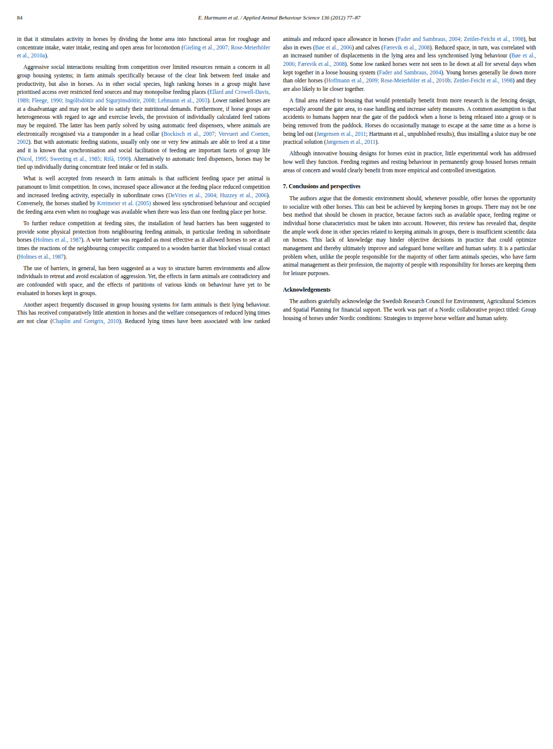84 E. Hartmann et al. / Applied Animal Behaviour Science 136 (2012) 77–87
in that it stimulates activity in horses by dividing the home area into functional areas for roughage and concentrate intake, water intake, resting and open areas for locomotion (Gieling et al., 2007; Rose-Meierhöfer et al., 2010a).
Aggressive social interactions resulting from competition over limited resources remain a concern in all group housing systems; in farm animals specifically because of the clear link between feed intake and productivity, but also in horses. As in other social species, high ranking horses in a group might have prioritised access over restricted feed sources and may monopolise feeding places (Ellard and Crowell-Davis, 1989; Fleege, 1990; Ingólfsdóttir and Sigurjónsdóttir, 2008; Lehmann et al., 2003). Lower ranked horses are at a disadvantage and may not be able to satisfy their nutritional demands. Furthermore, if horse groups are heterogeneous with regard to age and exercise levels, the provision of individually calculated feed rations may be required. The latter has been partly solved by using automatic feed dispensers, where animals are electronically recognised via a transponder in a head collar (Bockisch et al., 2007; Vervuert and Coenen, 2002). But with automatic feeding stations, usually only one or very few animals are able to feed at a time and it is known that synchronisation and social facilitation of feeding are important facets of group life (Nicol, 1995; Sweeting et al., 1985; Rifá, 1990). Alternatively to automatic feed dispensers, horses may be tied up individually during concentrate feed intake or fed in stalls.
What is well accepted from research in farm animals is that sufficient feeding space per animal is paramount to limit competition. In cows, increased space allowance at the feeding place reduced competition and increased feeding activity, especially in subordinate cows (DeVries et al., 2004; Huzzey et al., 2006). Conversely, the horses studied by Kreimeier et al. (2005) showed less synchronised behaviour and occupied the feeding area even when no roughage was available when there was less than one feeding place per horse.
To further reduce competition at feeding sites, the installation of head barriers has been suggested to provide some physical protection from neighbouring feeding animals, in particular feeding in subordinate horses (Holmes et al., 1987). A wire barrier was regarded as most effective as it allowed horses to see at all times the reactions of the neighbouring conspecific compared to a wooden barrier that blocked visual contact (Holmes et al., 1987).
The use of barriers, in general, has been suggested as a way to structure barren environments and allow individuals to retreat and avoid escalation of aggression. Yet, the effects in farm animals are contradictory and are confounded with space, and the effects of partitions of various kinds on behaviour have yet to be evaluated in horses kept in groups.
Another aspect frequently discussed in group housing systems for farm animals is their lying behaviour. This has received comparatively little attention in horses and the welfare consequences of reduced lying times are not clear (Chaplin and Gretgrix, 2010). Reduced lying times have been associated with low ranked animals and reduced space allowance in horses (Fader and Sambraus, 2004; Zeitler-Feicht et al., 1998), but also in ewes (Bøe et al., 2006) and calves (Færevik et al., 2008). Reduced space, in turn, was correlated with an increased number of displacements in the lying area and less synchronised lying behaviour (Bøe et al., 2006; Færevik et al., 2008). Some low ranked horses were not seen to lie down at all for several days when kept together in a loose housing system (Fader and Sambraus, 2004). Young horses generally lie down more than older horses (Hoffmann et al., 2009; Rose-Meierhöfer et al., 2010b; Zeitler-Feicht et al., 1998) and they are also likely to lie closer together.
A final area related to housing that would potentially benefit from more research is the fencing design, especially around the gate area, to ease handling and increase safety measures. A common assumption is that accidents to humans happen near the gate of the paddock when a horse is being released into a group or is being removed from the paddock. Horses do occasionally manage to escape at the same time as a horse is being led out (Jørgensen et al., 2011; Hartmann et al., unpublished results), thus installing a sluice may be one practical solution (Jørgensen et al., 2011).
Although innovative housing designs for horses exist in practice, little experimental work has addressed how well they function. Feeding regimes and resting behaviour in permanently group housed horses remain areas of concern and would clearly benefit from more empirical and controlled investigation.
7. Conclusions and perspectives
The authors argue that the domestic environment should, whenever possible, offer horses the opportunity to socialize with other horses. This can best be achieved by keeping horses in groups. There may not be one best method that should be chosen in practice, because factors such as available space, feeding regime or individual horse characteristics must be taken into account. However, this review has revealed that, despite the ample work done in other species related to keeping animals in groups, there is insufficient scientific data on horses. This lack of knowledge may hinder objective decisions in practice that could optimize management and thereby ultimately improve and safeguard horse welfare and human safety. It is a particular problem when, unlike the people responsible for the majority of other farm animals species, who have farm animal management as their profession, the majority of people with responsibility for horses are keeping them for leisure purposes.
Acknowledgements
The authors gratefully acknowledge the Swedish Research Council for Environment, Agricultural Sciences and Spatial Planning for financial support. The work was part of a Nordic collaborative project titled: Group housing of horses under Nordic conditions: Strategies to improve horse welfare and human safety.